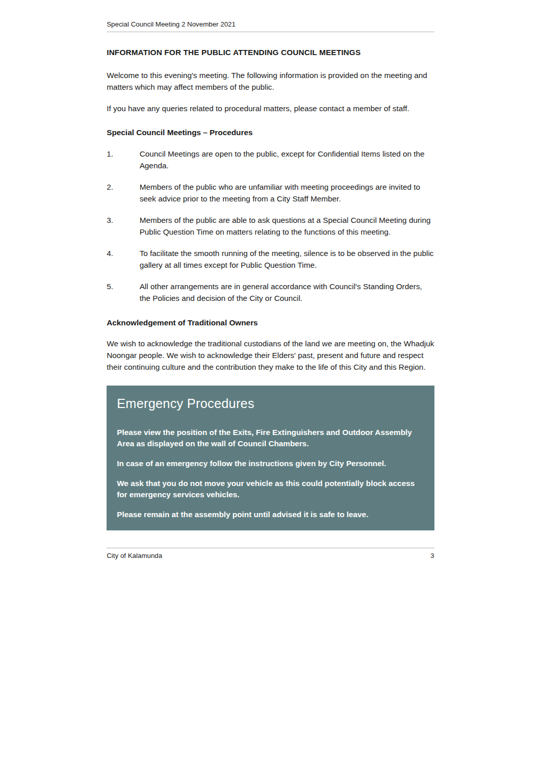Special Council Meeting 2 November 2021
INFORMATION FOR THE PUBLIC ATTENDING COUNCIL MEETINGS
Welcome to this evening's meeting. The following information is provided on the meeting and matters which may affect members of the public.
If you have any queries related to procedural matters, please contact a member of staff.
Special Council Meetings – Procedures
Council Meetings are open to the public, except for Confidential Items listed on the Agenda.
Members of the public who are unfamiliar with meeting proceedings are invited to seek advice prior to the meeting from a City Staff Member.
Members of the public are able to ask questions at a Special Council Meeting during Public Question Time on matters relating to the functions of this meeting.
To facilitate the smooth running of the meeting, silence is to be observed in the public gallery at all times except for Public Question Time.
All other arrangements are in general accordance with Council's Standing Orders, the Policies and decision of the City or Council.
Acknowledgement of Traditional Owners
We wish to acknowledge the traditional custodians of the land we are meeting on, the Whadjuk Noongar people. We wish to acknowledge their Elders' past, present and future and respect their continuing culture and the contribution they make to the life of this City and this Region.
Emergency Procedures
Please view the position of the Exits, Fire Extinguishers and Outdoor Assembly Area as displayed on the wall of Council Chambers.
In case of an emergency follow the instructions given by City Personnel.
We ask that you do not move your vehicle as this could potentially block access for emergency services vehicles.
Please remain at the assembly point until advised it is safe to leave.
City of Kalamunda 3